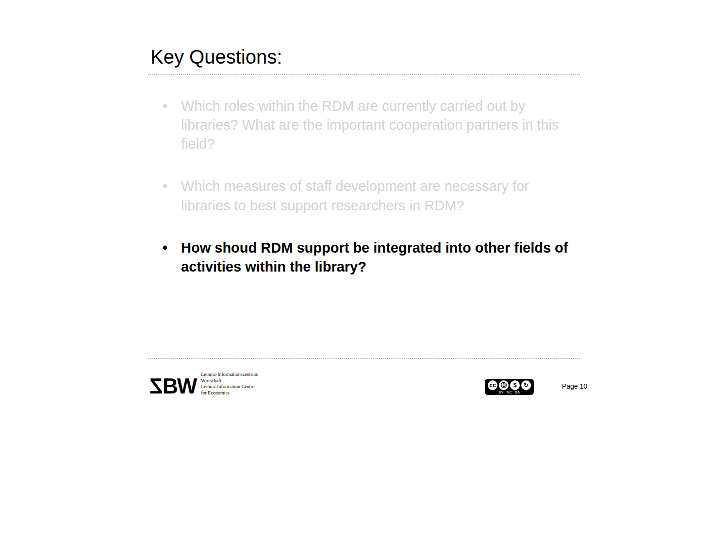Key Questions:
Which roles within the RDM are currently carried out by libraries? What are the important cooperation partners in this field?
Which measures of staff development are necessary for libraries to best support researchers in RDM?
How shoud RDM support be integrated into other fields of activities within the library?
ZBW
Leibniz-Informationszentrum
Wirtschaft
Leibniz Information Centre
for Economics
ccⒹ$↻
BY NC SA
Page 10